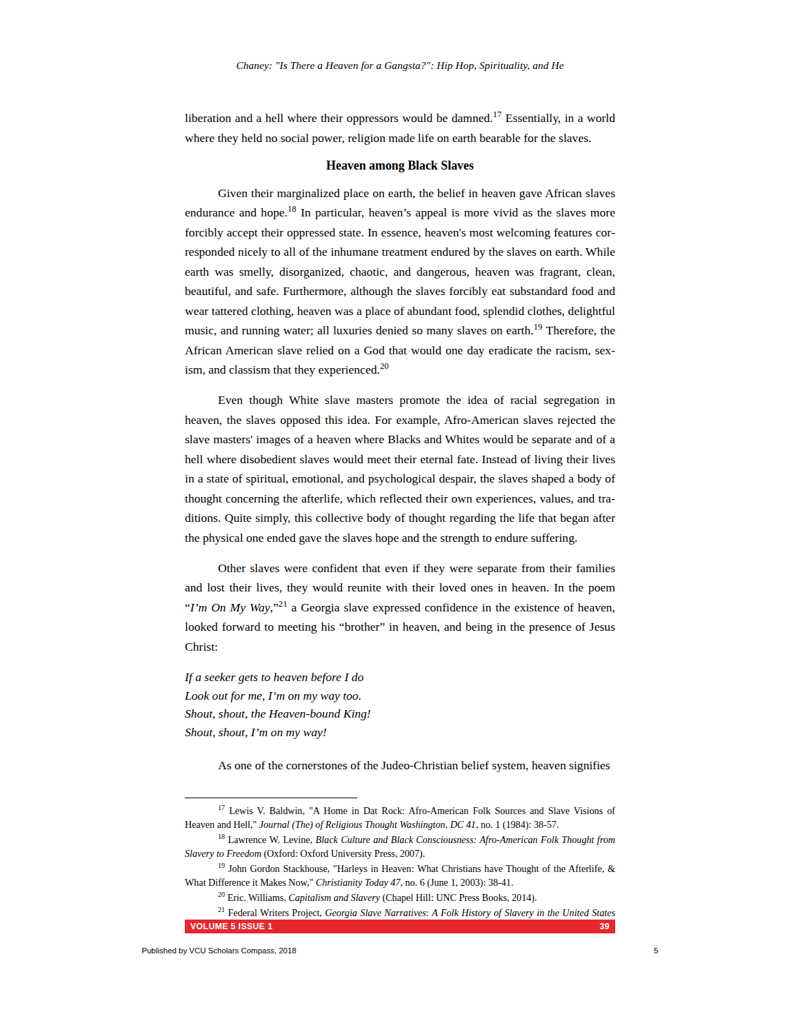Chaney: "Is There a Heaven for a Gangsta?": Hip Hop, Spirituality, and He
liberation and a hell where their oppressors would be damned.17 Essentially, in a world where they held no social power, religion made life on earth bearable for the slaves.
Heaven among Black Slaves
Given their marginalized place on earth, the belief in heaven gave African slaves endurance and hope.18 In particular, heaven’s appeal is more vivid as the slaves more forcibly accept their oppressed state. In essence, heaven's most welcoming features corresponded nicely to all of the inhumane treatment endured by the slaves on earth. While earth was smelly, disorganized, chaotic, and dangerous, heaven was fragrant, clean, beautiful, and safe. Furthermore, although the slaves forcibly eat substandard food and wear tattered clothing, heaven was a place of abundant food, splendid clothes, delightful music, and running water; all luxuries denied so many slaves on earth.19 Therefore, the African American slave relied on a God that would one day eradicate the racism, sexism, and classism that they experienced.20
Even though White slave masters promote the idea of racial segregation in heaven, the slaves opposed this idea. For example, Afro-American slaves rejected the slave masters' images of a heaven where Blacks and Whites would be separate and of a hell where disobedient slaves would meet their eternal fate. Instead of living their lives in a state of spiritual, emotional, and psychological despair, the slaves shaped a body of thought concerning the afterlife, which reflected their own experiences, values, and traditions. Quite simply, this collective body of thought regarding the life that began after the physical one ended gave the slaves hope and the strength to endure suffering.
Other slaves were confident that even if they were separate from their families and lost their lives, they would reunite with their loved ones in heaven. In the poem “I’m On My Way,”21 a Georgia slave expressed confidence in the existence of heaven, looked forward to meeting his “brother” in heaven, and being in the presence of Jesus Christ:
If a seeker gets to heaven before I do
Look out for me, I’m on my way too.
Shout, shout, the Heaven-bound King!
Shout, shout, I’m on my way!
As one of the cornerstones of the Judeo-Christian belief system, heaven signifies
17 Lewis V. Baldwin, "A Home in Dat Rock: Afro-American Folk Sources and Slave Visions of Heaven and Hell," Journal (The) of Religious Thought Washington, DC 41, no. 1 (1984): 38-57.
18 Lawrence W. Levine, Black Culture and Black Consciousness: Afro-American Folk Thought from Slavery to Freedom (Oxford: Oxford University Press, 2007).
19 John Gordon Stackhouse, "Harleys in Heaven: What Christians have Thought of the Afterlife, & What Difference it Makes Now," Christianity Today 47, no. 6 (June 1, 2003): 38-41.
20 Eric. Williams, Capitalism and Slavery (Chapel Hill: UNC Press Books, 2014).
21 Federal Writers Project, Georgia Slave Narratives: A Folk History of Slavery in the United States from Interviews with Former Slaves (Native American Book Publishers, 1938).
VOLUME 5 ISSUE 1 39
Published by VCU Scholars Compass, 2018
5